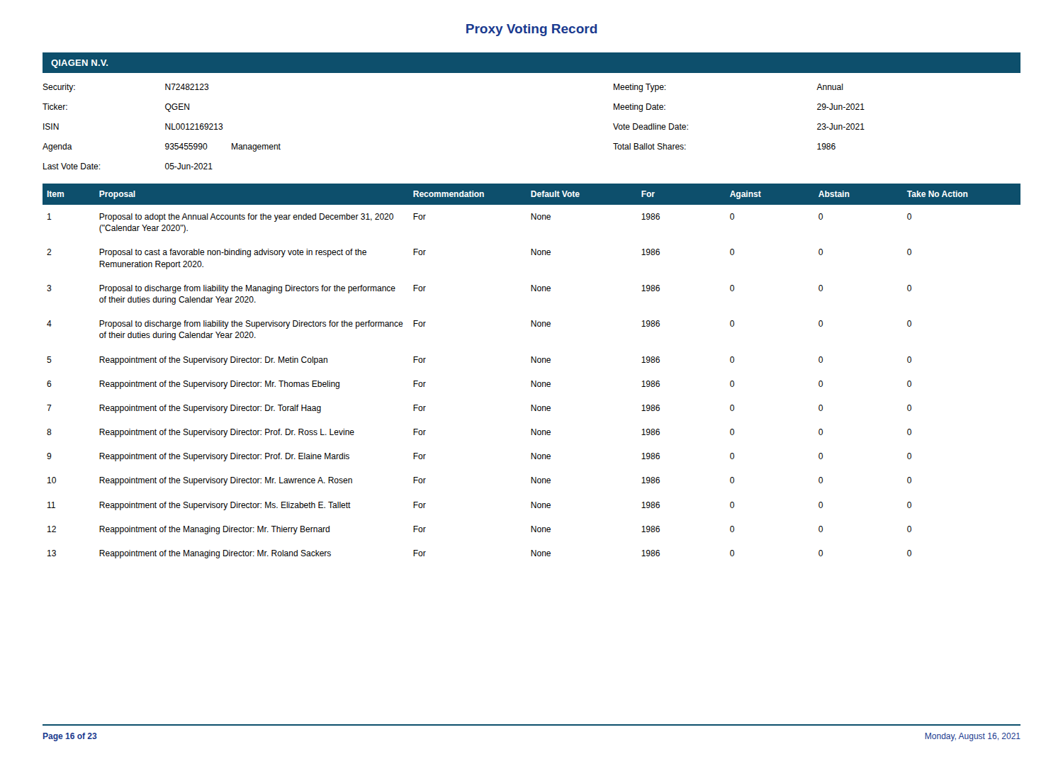Proxy Voting Record
QIAGEN N.V.
| Security: | N72482123 | | Meeting Type: | Annual |
| Ticker: | QGEN | | Meeting Date: | 29-Jun-2021 |
| ISIN | NL0012169213 | | Vote Deadline Date: | 23-Jun-2021 |
| Agenda | 935455990 Management | | Total Ballot Shares: | 1986 |
| Last Vote Date: | 05-Jun-2021 | | | |
| Item | Proposal | Recommendation | Default Vote | For | Against | Abstain | Take No Action |
| --- | --- | --- | --- | --- | --- | --- | --- |
| 1 | Proposal to adopt the Annual Accounts for the year ended December 31, 2020 ("Calendar Year 2020"). | For | None | 1986 | 0 | 0 | 0 |
| 2 | Proposal to cast a favorable non-binding advisory vote in respect of the Remuneration Report 2020. | For | None | 1986 | 0 | 0 | 0 |
| 3 | Proposal to discharge from liability the Managing Directors for the performance of their duties during Calendar Year 2020. | For | None | 1986 | 0 | 0 | 0 |
| 4 | Proposal to discharge from liability the Supervisory Directors for the performance of their duties during Calendar Year 2020. | For | None | 1986 | 0 | 0 | 0 |
| 5 | Reappointment of the Supervisory Director: Dr. Metin Colpan | For | None | 1986 | 0 | 0 | 0 |
| 6 | Reappointment of the Supervisory Director: Mr. Thomas Ebeling | For | None | 1986 | 0 | 0 | 0 |
| 7 | Reappointment of the Supervisory Director: Dr. Toralf Haag | For | None | 1986 | 0 | 0 | 0 |
| 8 | Reappointment of the Supervisory Director: Prof. Dr. Ross L. Levine | For | None | 1986 | 0 | 0 | 0 |
| 9 | Reappointment of the Supervisory Director: Prof. Dr. Elaine Mardis | For | None | 1986 | 0 | 0 | 0 |
| 10 | Reappointment of the Supervisory Director: Mr. Lawrence A. Rosen | For | None | 1986 | 0 | 0 | 0 |
| 11 | Reappointment of the Supervisory Director: Ms. Elizabeth E. Tallett | For | None | 1986 | 0 | 0 | 0 |
| 12 | Reappointment of the Managing Director: Mr. Thierry Bernard | For | None | 1986 | 0 | 0 | 0 |
| 13 | Reappointment of the Managing Director: Mr. Roland Sackers | For | None | 1986 | 0 | 0 | 0 |
Page 16 of 23
Monday, August 16, 2021